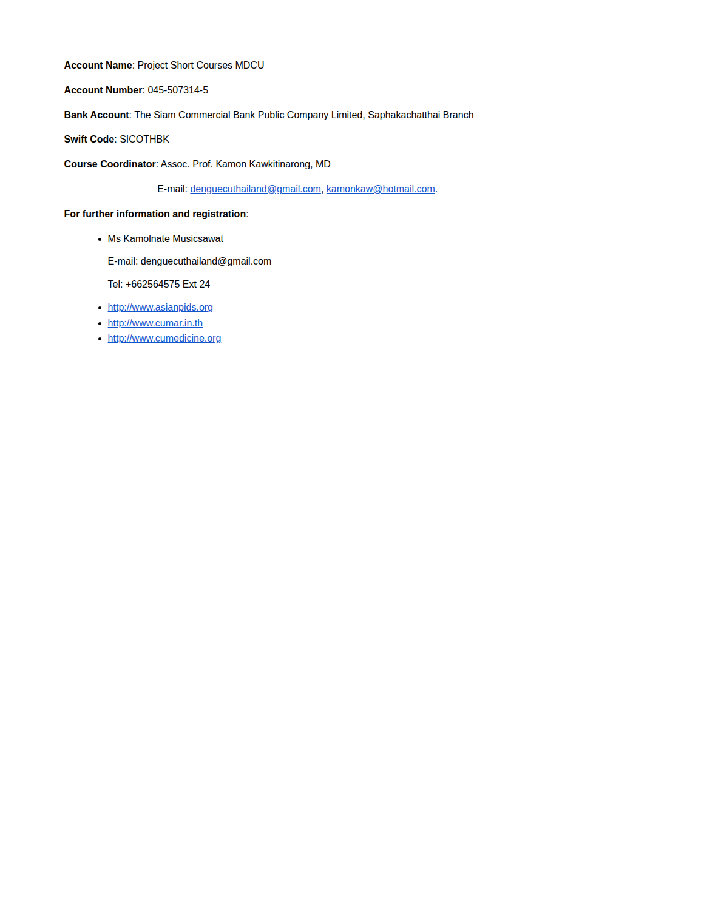Account Name: Project Short Courses MDCU
Account Number: 045-507314-5
Bank Account: The Siam Commercial Bank Public Company Limited, Saphakachatthai Branch
Swift Code: SICOTHBK
Course Coordinator: Assoc. Prof. Kamon Kawkitinarong, MD
E-mail: denguecuthailand@gmail.com, kamonkaw@hotmail.com.
For further information and registration:
Ms Kamolnate Musicsawat
E-mail: denguecuthailand@gmail.com
Tel: +662564575 Ext 24
http://www.asianpids.org
http://www.cumar.in.th
http://www.cumedicine.org